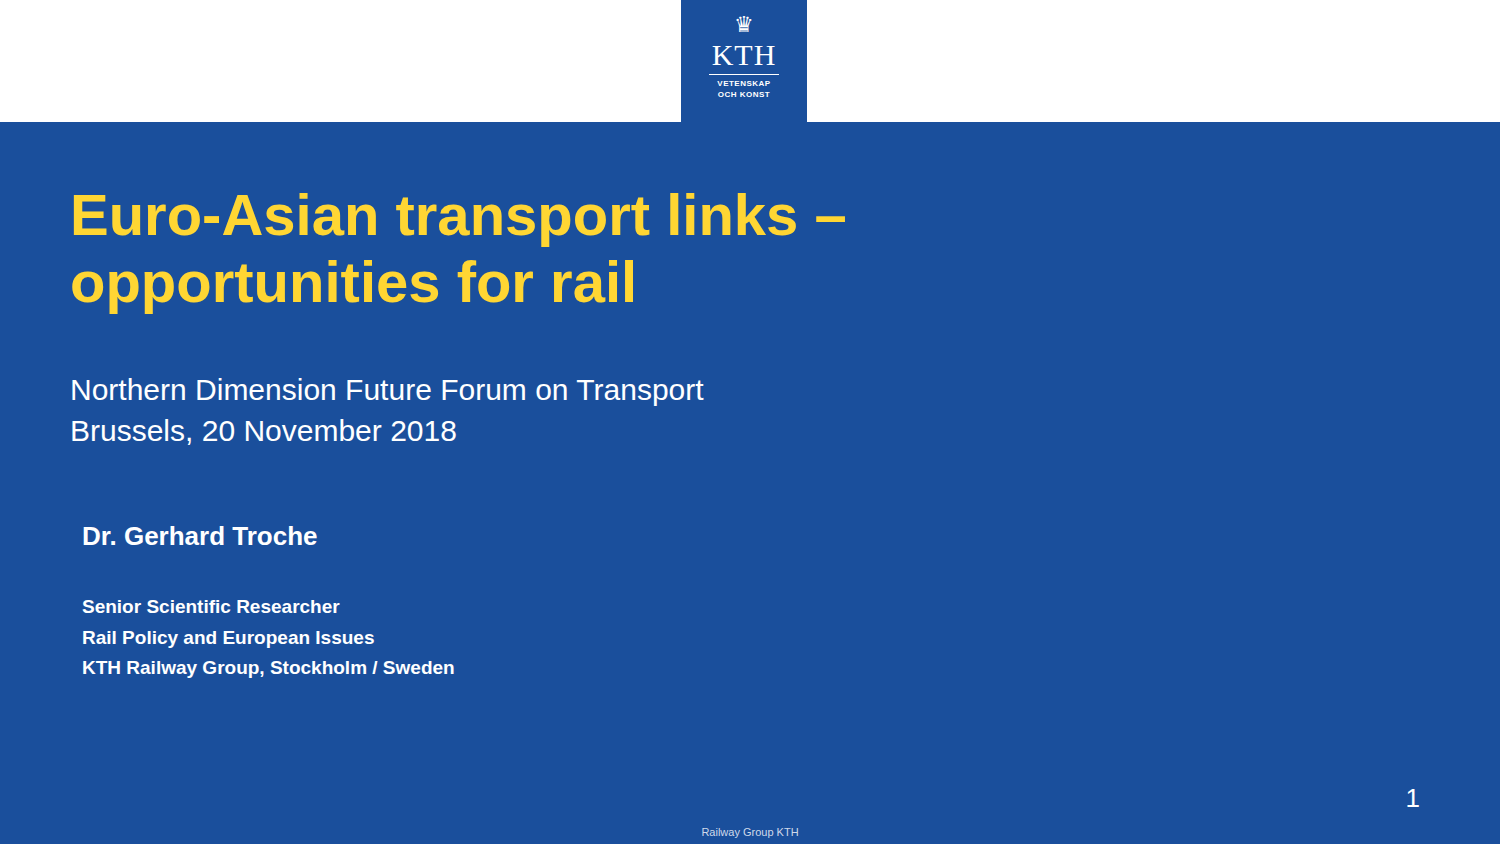♛
KTH
VETENSKAP
OCH KONST
Euro-Asian transport links – opportunities for rail
Northern Dimension Future Forum on Transport
Brussels, 20 November 2018
Dr. Gerhard Troche
Senior Scientific Researcher
Rail Policy and European Issues
KTH Railway Group, Stockholm / Sweden
1
Railway Group KTH